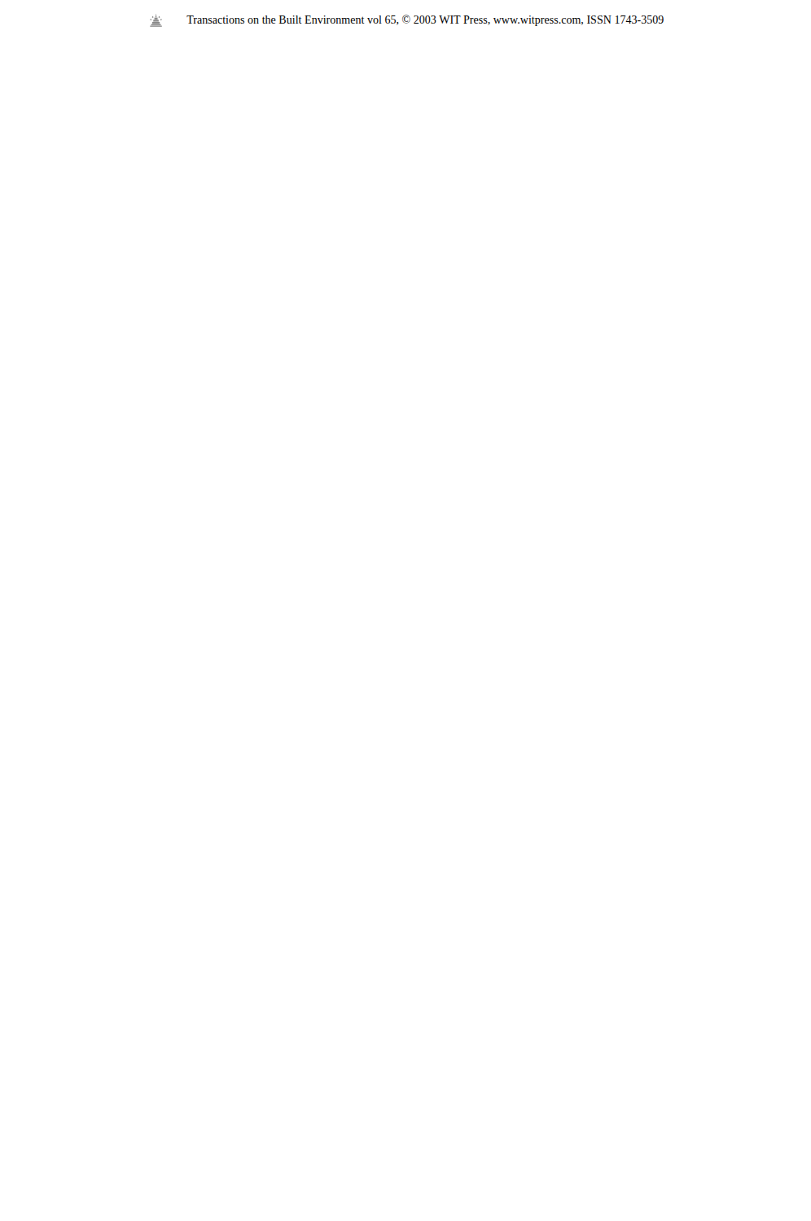Transactions on the Built Environment vol 65, © 2003 WIT Press, www.witpress.com, ISSN 1743-3509